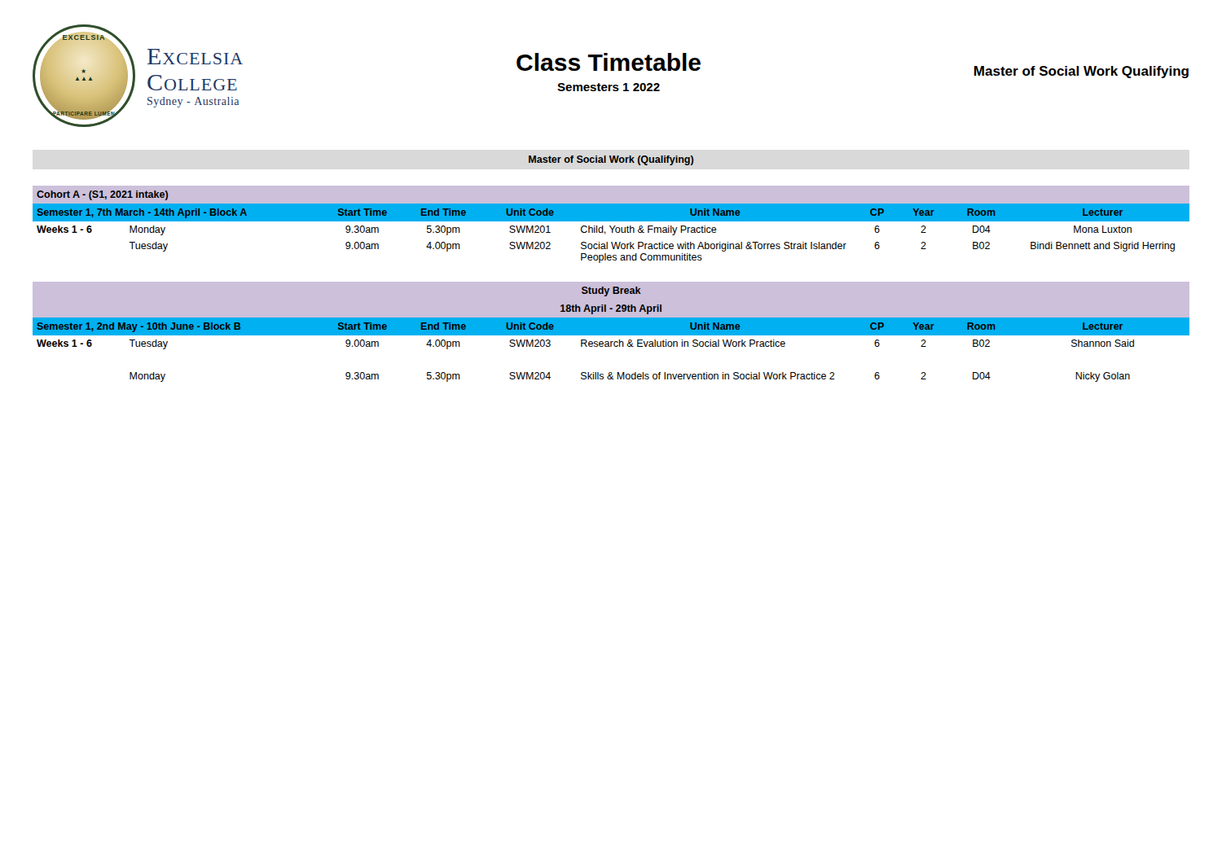EXCELSIA
★
▲▲▲
PARTICIPARE LUMEN
EXCELSIA
COLLEGE
Sydney - Australia
Class Timetable
Semesters 1 2022
Master of Social Work Qualifying
| Master of Social Work (Qualifying) |
| Cohort A - (S1, 2021 intake) |
| Semester 1, 7th March - 14th April - Block A | Start Time | End Time | Unit Code | Unit Name | CP | Year | Room | Lecturer |
| Weeks 1 - 6 | Monday | 9.30am | 5.30pm | SWM201 | Child, Youth & Fmaily Practice | 6 | 2 | D04 | Mona Luxton |
| | Tuesday | 9.00am | 4.00pm | SWM202 | Social Work Practice with Aboriginal &Torres Strait Islander Peoples and Communitites | 6 | 2 | B02 | Bindi Bennett and Sigrid Herring |
| Study Break |
| 18th April - 29th April |
| Semester 1, 2nd May - 10th June - Block B | Start Time | End Time | Unit Code | Unit Name | CP | Year | Room | Lecturer |
| Weeks 1 - 6 | Tuesday | 9.00am | 4.00pm | SWM203 | Research & Evalution in Social Work Practice | 6 | 2 | B02 | Shannon Said |
| | Monday | 9.30am | 5.30pm | SWM204 | Skills & Models of Invervention in Social Work Practice 2 | 6 | 2 | D04 | Nicky Golan |